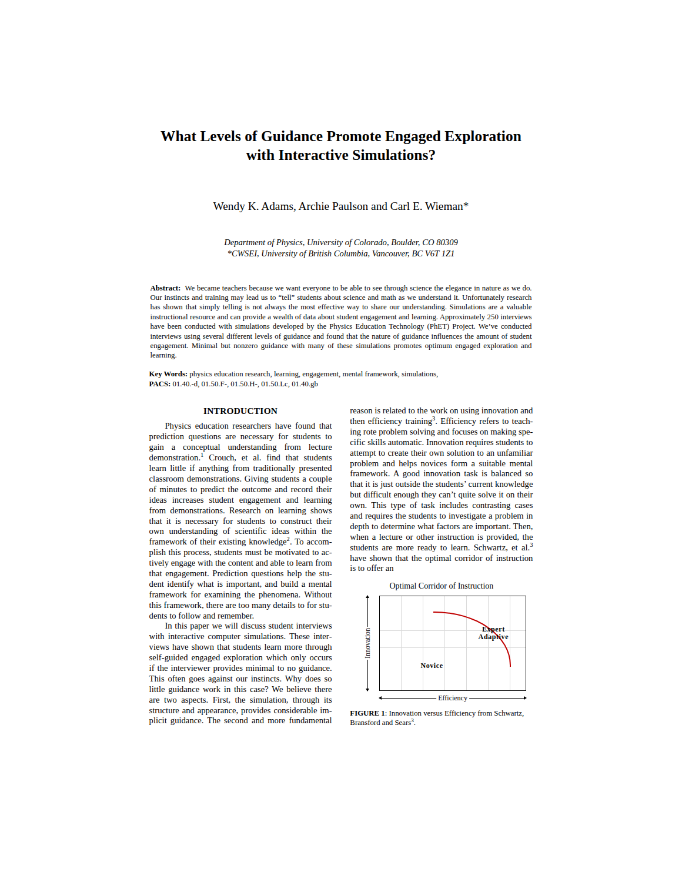What Levels of Guidance Promote Engaged Exploration
with Interactive Simulations?
Wendy K. Adams, Archie Paulson and Carl E. Wieman*
Department of Physics, University of Colorado, Boulder, CO 80309
*CWSEI, University of British Columbia, Vancouver, BC V6T 1Z1
Abstract: We became teachers because we want everyone to be able to see through science the elegance in nature as we do. Our instincts and training may lead us to “tell” students about science and math as we understand it. Unfortunately research has shown that simply telling is not always the most effective way to share our understanding. Simulations are a valuable instructional resource and can provide a wealth of data about student engagement and learning. Approximately 250 interviews have been conducted with simulations developed by the Physics Education Technology (PhET) Project. We’ve conducted interviews using several different levels of guidance and found that the nature of guidance influences the amount of student engagement. Minimal but nonzero guidance with many of these simulations promotes optimum engaged exploration and learning.
Key Words: physics education research, learning, engagement, mental framework, simulations,
PACS: 01.40.-d, 01.50.F-, 01.50.H-, 01.50.Lc, 01.40.gb
INTRODUCTION
Physics education researchers have found that prediction questions are necessary for students to gain a conceptual understanding from lecture demonstration.1 Crouch, et al. find that students learn little if anything from traditionally presented classroom demonstrations. Giving students a couple of minutes to predict the outcome and record their ideas increases student engagement and learning from demonstrations. Research on learning shows that it is necessary for students to construct their own understanding of scientific ideas within the framework of their existing knowledge2. To accomplish this process, students must be motivated to actively engage with the content and able to learn from that engagement. Prediction questions help the student identify what is important, and build a mental framework for examining the phenomena. Without this framework, there are too many details to for students to follow and remember.
In this paper we will discuss student interviews with interactive computer simulations. These interviews have shown that students learn more through self-guided engaged exploration which only occurs if the interviewer provides minimal to no guidance. This often goes against our instincts. Why does so little guidance work in this case? We believe there are two aspects. First, the simulation, through its structure and appearance, provides considerable implicit guidance. The second and more fundamental reason is related to the work on using innovation and then efficiency training3. Efficiency refers to teaching rote problem solving and focuses on making specific skills automatic. Innovation requires students to attempt to create their own solution to an unfamiliar problem and helps novices form a suitable mental framework. A good innovation task is balanced so that it is just outside the students’ current knowledge but difficult enough they can’t quite solve it on their own. This type of task includes contrasting cases and requires the students to investigate a problem in depth to determine what factors are important. Then, when a lecture or other instruction is provided, the students are more ready to learn. Schwartz, et al.3 have shown that the optimal corridor of instruction is to offer an
Optimal Corridor of Instruction
Expert
Adaptive
Novice
Innovation
Efficiency
FIGURE 1: Innovation versus Efficiency from Schwartz, Bransford and Sears3.